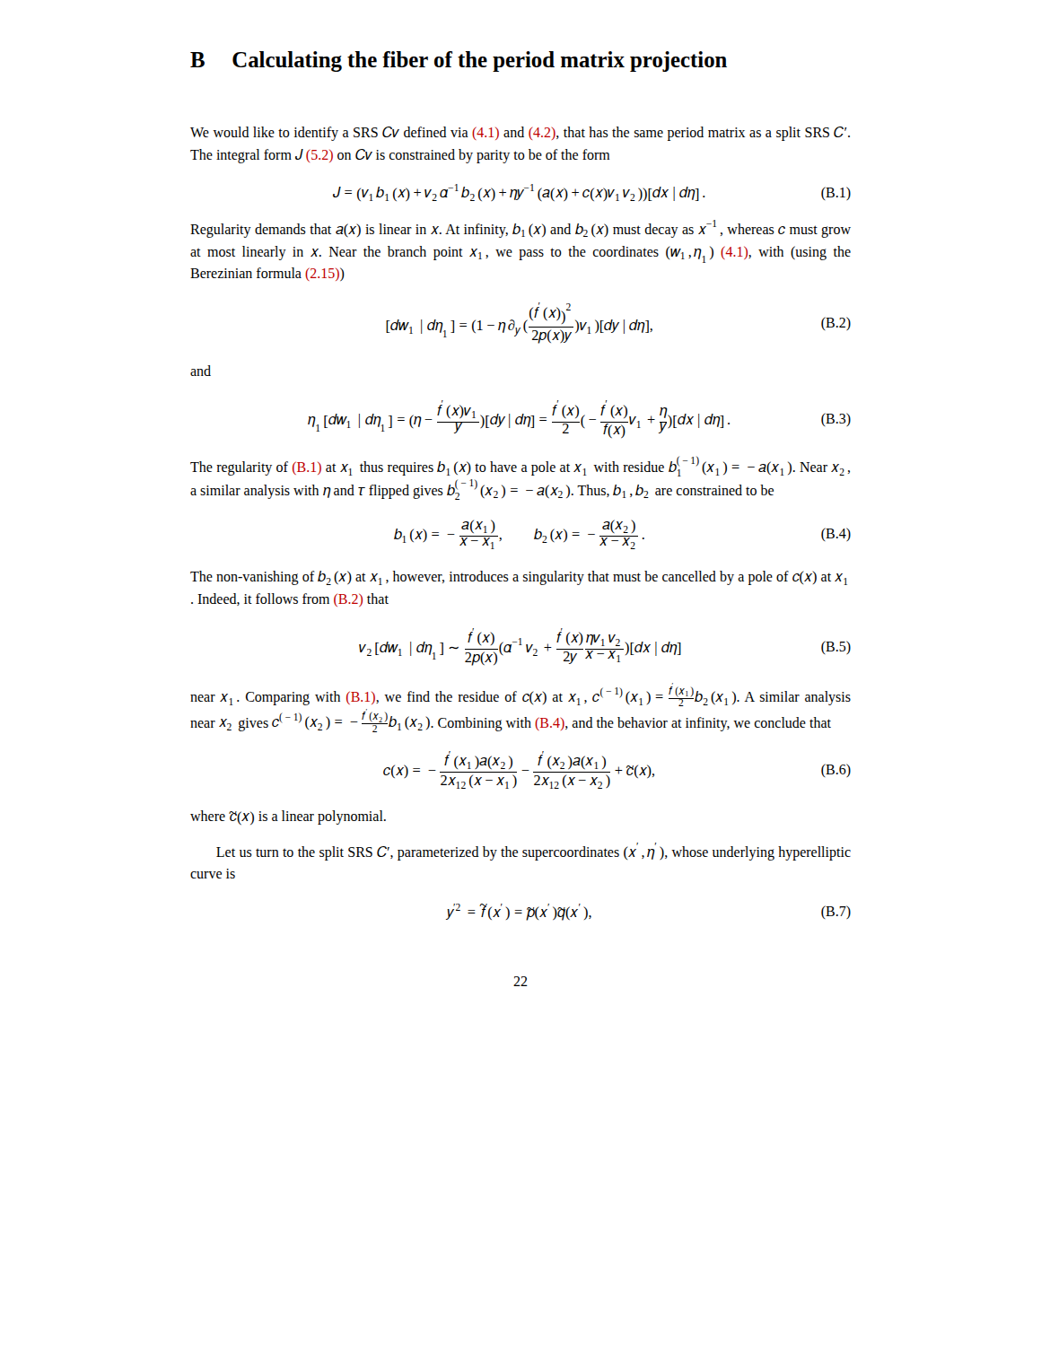BCalculating the fiber of the period matrix projection
We would like to identify a SRS Cν defined via (4.1) and (4.2), that has the same period matrix as a split SRS C′. The integral form J (5.2) on Cν is constrained by parity to be of the form
J= (ν1b1(x) +ν2α−1b2(x) +ηy−1 (a(x)+c(x)ν1ν2)) [dx|dη]. (B.1)
Regularity demands that a(x) is linear in x. At infinity, b1(x) and b2(x) must decay as x−1, whereas c must grow at most linearly in x. Near the branch point x1, we pass to the coordinates (w1,η1) (4.1), with (using the Berezinian formula (2.15))
[dw1|dη1] = ( 1−η∂y ( (f′(x))2 2p(x)y ) ν1 ) [dy|dη], (B.2)
and
η1[dw1|dη1] = ( η− f′(x)ν1 y ) [dy|dη] = f′(x)2 ( − f′(x) f(x) ν1+ ηy ) [dx|dη]. (B.3)
The regularity of (B.1) at x1 thus requires b1(x) to have a pole at x1 with residue b1(−1)(x1)=−a(x1). Near x2, a similar analysis with η and τ flipped gives b2(−1)(x2)=−a(x2). Thus, b1,b2 are constrained to be
b1(x)= − a(x1) x−x1 , b2(x)= − a(x2) x−x2 . (B.4)
The non-vanishing of b2(x) at x1, however, introduces a singularity that must be cancelled by a pole of c(x) at x1. Indeed, it follows from (B.2) that
ν2[dw1|dη1] ∼ f′(x) 2p(x) ( α−1ν2 + f′(x) 2y ην1ν2 x−x1 ) [dx|dη] (B.5)
near x1. Comparing with (B.1), we find the residue of c(x) at x1, c(−1)(x1)=f′(x1)2b2(x1). A similar analysis near x2 gives c(−1)(x2)=−f′(x2)2b1(x2). Combining with (B.4), and the behavior at infinity, we conclude that
c(x)= − f′(x1)a(x2) 2x12(x−x1) − f′(x2)a(x1) 2x12(x−x2) + c~(x), (B.6)
where c~(x) is a linear polynomial.
Let us turn to the split SRS C′, parameterized by the supercoordinates (x′,η′), whose underlying hyperelliptic curve is
y′2 = f~(x′) = p~(x′) q~(x′), (B.7)
22